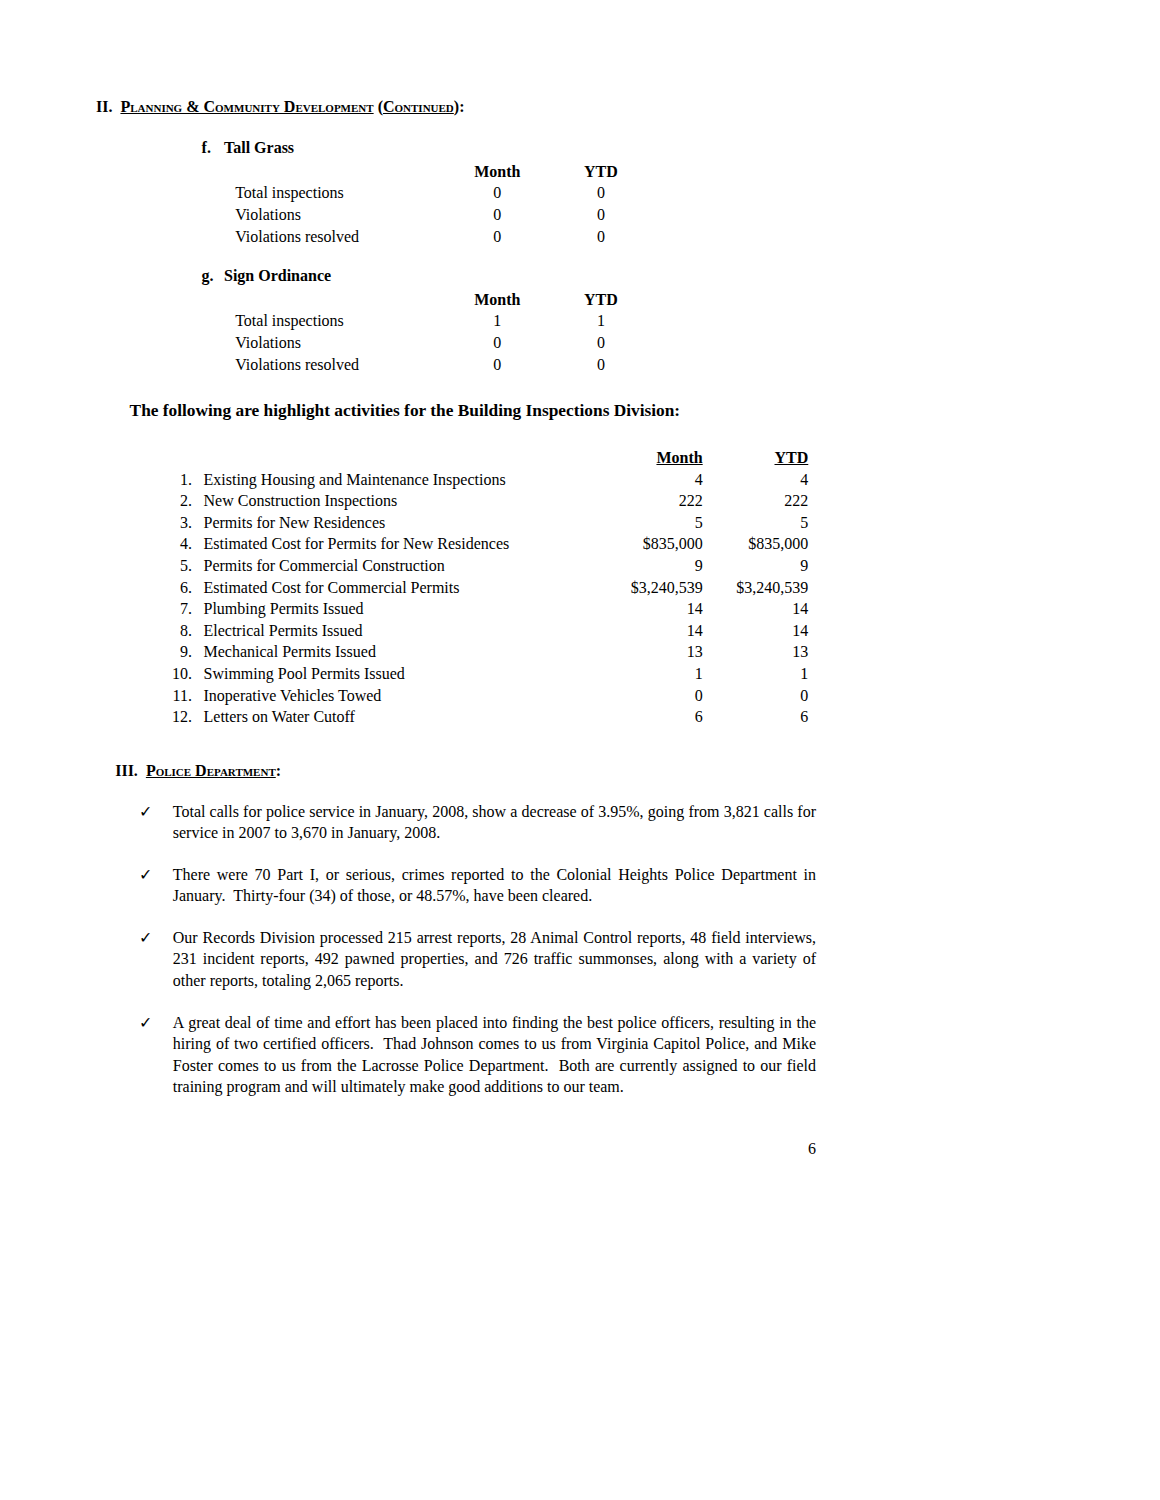II. Planning & Community Development (Continued):
f. Tall Grass
| | Month | YTD |
| --- | --- | --- |
| Total inspections | 0 | 0 |
| Violations | 0 | 0 |
| Violations resolved | 0 | 0 |
g. Sign Ordinance
| | Month | YTD |
| --- | --- | --- |
| Total inspections | 1 | 1 |
| Violations | 0 | 0 |
| Violations resolved | 0 | 0 |
The following are highlight activities for the Building Inspections Division:
| | | Month | YTD |
| --- | --- | --- | --- |
| 1. | Existing Housing and Maintenance Inspections | 4 | 4 |
| 2. | New Construction Inspections | 222 | 222 |
| 3. | Permits for New Residences | 5 | 5 |
| 4. | Estimated Cost for Permits for New Residences | $835,000 | $835,000 |
| 5. | Permits for Commercial Construction | 9 | 9 |
| 6. | Estimated Cost for Commercial Permits | $3,240,539 | $3,240,539 |
| 7. | Plumbing Permits Issued | 14 | 14 |
| 8. | Electrical Permits Issued | 14 | 14 |
| 9. | Mechanical Permits Issued | 13 | 13 |
| 10. | Swimming Pool Permits Issued | 1 | 1 |
| 11. | Inoperative Vehicles Towed | 0 | 0 |
| 12. | Letters on Water Cutoff | 6 | 6 |
III. Police Department:
Total calls for police service in January, 2008, show a decrease of 3.95%, going from 3,821 calls for service in 2007 to 3,670 in January, 2008.
There were 70 Part I, or serious, crimes reported to the Colonial Heights Police Department in January. Thirty-four (34) of those, or 48.57%, have been cleared.
Our Records Division processed 215 arrest reports, 28 Animal Control reports, 48 field interviews, 231 incident reports, 492 pawned properties, and 726 traffic summonses, along with a variety of other reports, totaling 2,065 reports.
A great deal of time and effort has been placed into finding the best police officers, resulting in the hiring of two certified officers. Thad Johnson comes to us from Virginia Capitol Police, and Mike Foster comes to us from the Lacrosse Police Department. Both are currently assigned to our field training program and will ultimately make good additions to our team.
6